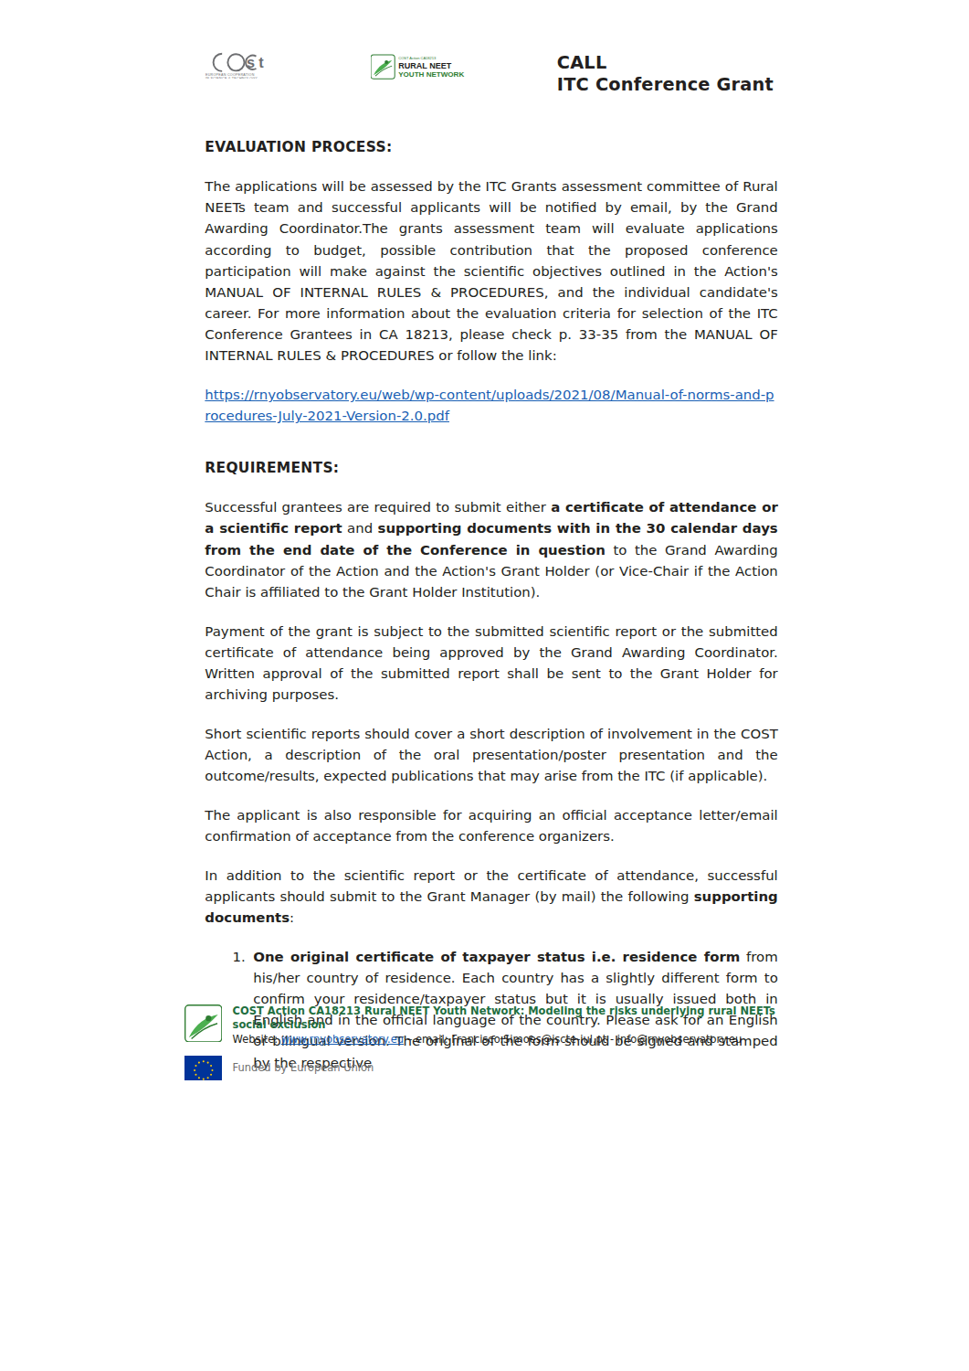s t EUROPEAN COOPERATION IN SCIENCE & TECHNOLOGY COST Action CA18213 RURAL NEET YOUTH NETWORK
CALL
ITC Conference Grant
EVALUATION PROCESS:
The applications will be assessed by the ITC Grants assessment committee of Rural NEETs team and successful applicants will be notified by email, by the Grand Awarding Coordinator.The grants assessment team will evaluate applications according to budget, possible contribution that the proposed conference participation will make against the scientific objectives outlined in the Action's MANUAL OF INTERNAL RULES & PROCEDURES, and the individual candidate's career. For more information about the evaluation criteria for selection of the ITC Conference Grantees in CA 18213, please check p. 33-35 from the MANUAL OF INTERNAL RULES & PROCEDURES or follow the link:
https://rnyobservatory.eu/web/wp-content/uploads/2021/08/Manual-of-norms-and-procedures-July-2021-Version-2.0.pdf
REQUIREMENTS:
Successful grantees are required to submit either a certificate of attendance or a scientific report and supporting documents with in the 30 calendar days from the end date of the Conference in question to the Grand Awarding Coordinator of the Action and the Action's Grant Holder (or Vice-Chair if the Action Chair is affiliated to the Grant Holder Institution).
Payment of the grant is subject to the submitted scientific report or the submitted certificate of attendance being approved by the Grand Awarding Coordinator. Written approval of the submitted report shall be sent to the Grant Holder for archiving purposes.
Short scientific reports should cover a short description of involvement in the COST Action, a description of the oral presentation/poster presentation and the outcome/results, expected publications that may arise from the ITC (if applicable).
The applicant is also responsible for acquiring an official acceptance letter/email confirmation of acceptance from the conference organizers.
In addition to the scientific report or the certificate of attendance, successful applicants should submit to the Grant Manager (by mail) the following supporting documents:
One original certificate of taxpayer status i.e. residence form from his/her country of residence. Each country has a slightly different form to confirm your residence/taxpayer status but it is usually issued both in English and in the official language of the country. Please ask for an English or bilingual version. The original of the form should be signed and stamped by the respective
COST Action CA18213 Rural NEET Youth Network: Modeling the risks underlying rural NEETs social exclusion
Website: www.rnyobservatory.eu – email: Francisco.Simoes@iscte-iul.pt - info@rnyobservatory.eu
Funded by European Union